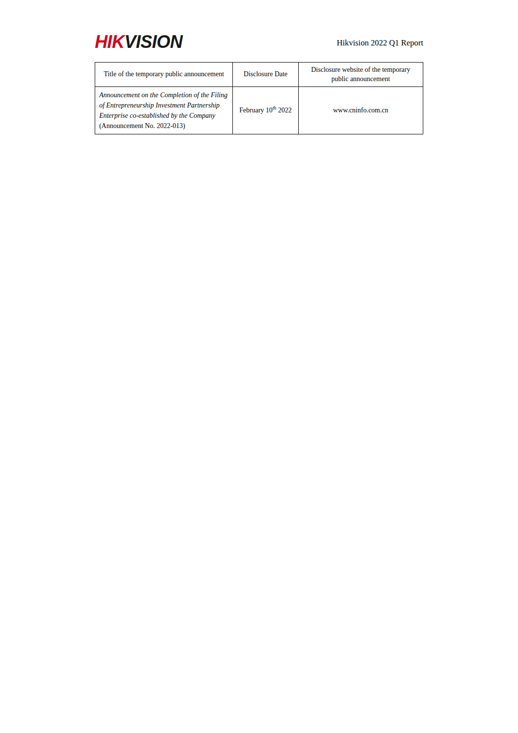HIK VISION
Hikvision 2022 Q1 Report
| Title of the temporary public announcement | Disclosure Date | Disclosure website of the temporary public announcement |
| --- | --- | --- |
| Announcement on the Completion of the Filing of Entrepreneurship Investment Partnership Enterprise co-established by the Company (Announcement No. 2022-013) | February 10 th 2022 | www.cninfo.com.cn |